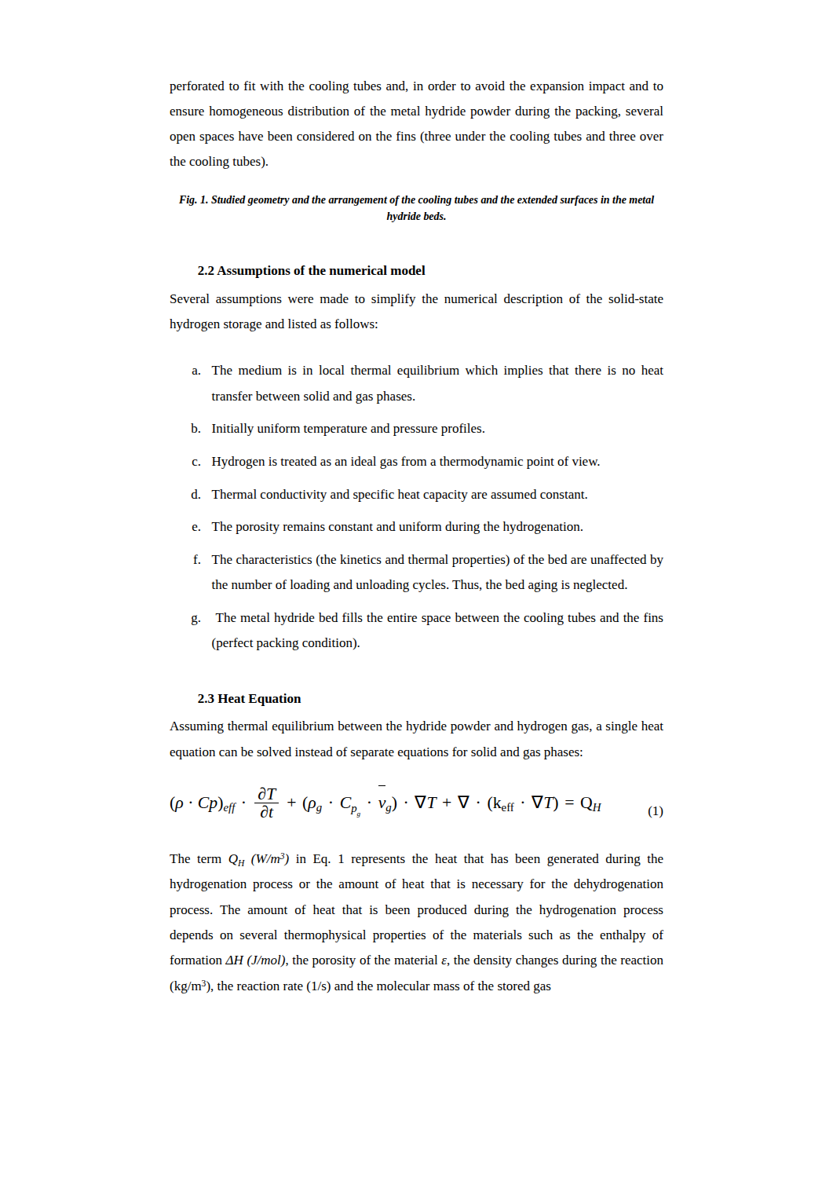perforated to fit with the cooling tubes and, in order to avoid the expansion impact and to ensure homogeneous distribution of the metal hydride powder during the packing, several open spaces have been considered on the fins (three under the cooling tubes and three over the cooling tubes).
Fig. 1. Studied geometry and the arrangement of the cooling tubes and the extended surfaces in the metal hydride beds.
2.2 Assumptions of the numerical model
Several assumptions were made to simplify the numerical description of the solid-state hydrogen storage and listed as follows:
The medium is in local thermal equilibrium which implies that there is no heat transfer between solid and gas phases.
Initially uniform temperature and pressure profiles.
Hydrogen is treated as an ideal gas from a thermodynamic point of view.
Thermal conductivity and specific heat capacity are assumed constant.
The porosity remains constant and uniform during the hydrogenation.
The characteristics (the kinetics and thermal properties) of the bed are unaffected by the number of loading and unloading cycles. Thus, the bed aging is neglected.
The metal hydride bed fills the entire space between the cooling tubes and the fins (perfect packing condition).
2.3 Heat Equation
Assuming thermal equilibrium between the hydride powder and hydrogen gas, a single heat equation can be solved instead of separate equations for solid and gas phases:
(ρ · Cp)eff · ∂T∂t + (ρg · Cpg · vg) · ∇T + ∇ · (keff · ∇T) = QH
(1)
The term QH (W/m3) in Eq. 1 represents the heat that has been generated during the hydrogenation process or the amount of heat that is necessary for the dehydrogenation process. The amount of heat that is been produced during the hydrogenation process depends on several thermophysical properties of the materials such as the enthalpy of formation ΔH (J/mol), the porosity of the material ε, the density changes during the reaction (kg/m3), the reaction rate (1/s) and the molecular mass of the stored gas